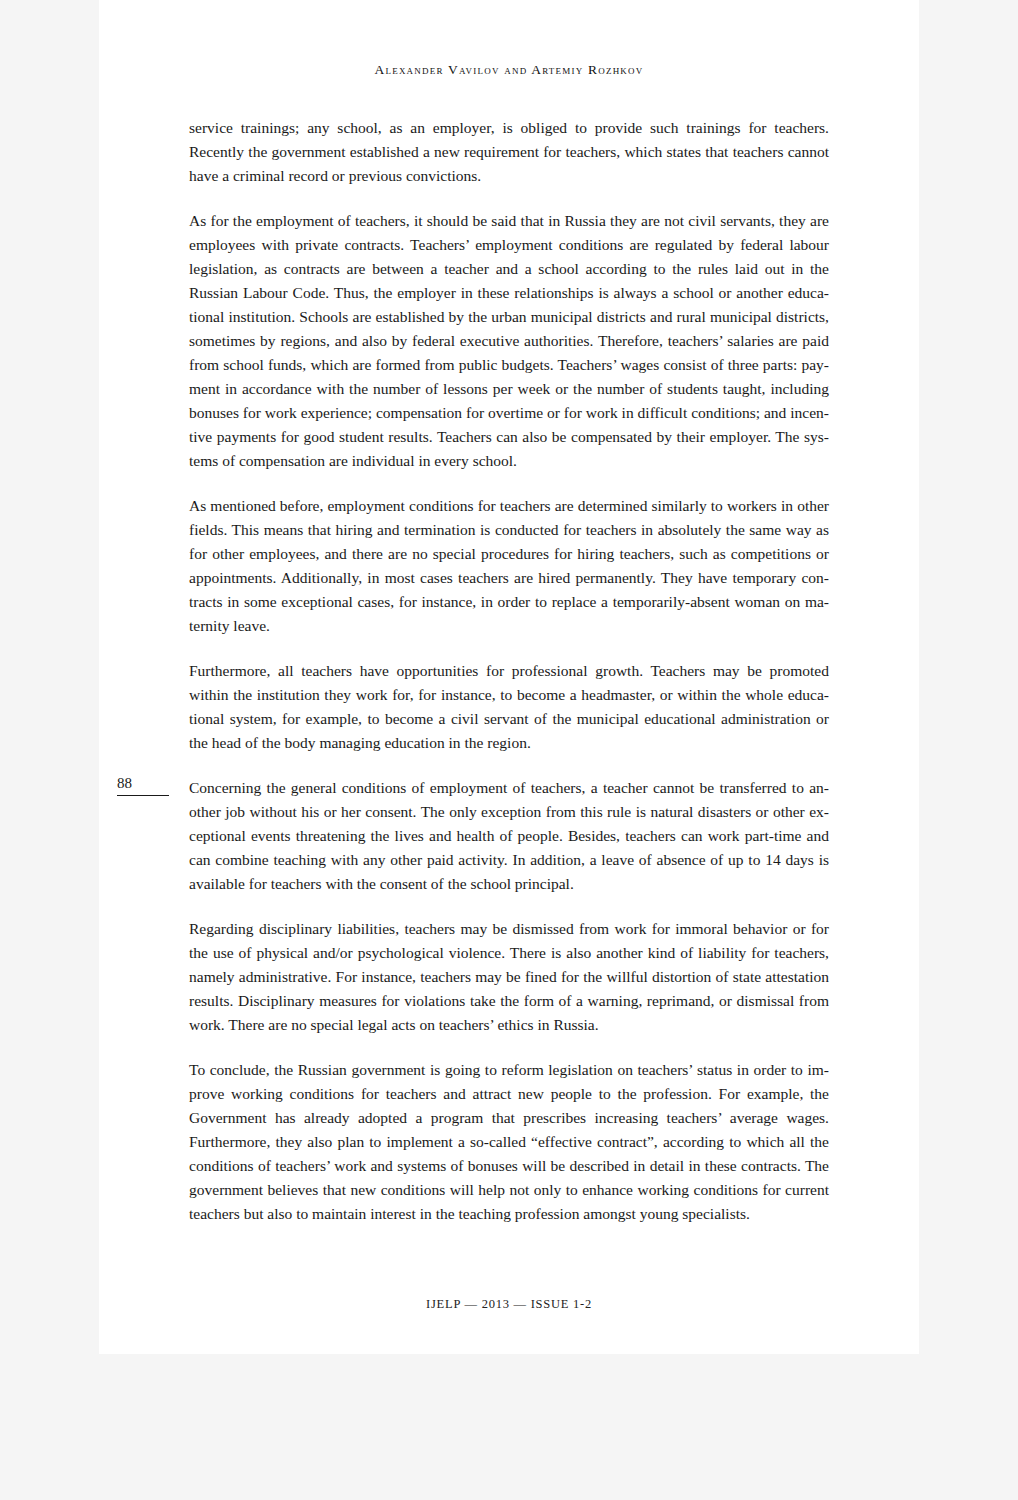Alexander Vavilov and Artemiy Rozhkov
service trainings; any school, as an employer, is obliged to provide such trainings for teachers. Recently the government established a new requirement for teachers, which states that teachers cannot have a criminal record or previous convictions.
As for the employment of teachers, it should be said that in Russia they are not civil servants, they are employees with private contracts. Teachers’ employment conditions are regulated by federal labour legislation, as contracts are between a teacher and a school according to the rules laid out in the Russian Labour Code. Thus, the employer in these relationships is always a school or another educational institution. Schools are established by the urban municipal districts and rural municipal districts, sometimes by regions, and also by federal executive authorities. Therefore, teachers’ salaries are paid from school funds, which are formed from public budgets. Teachers’ wages consist of three parts: payment in accordance with the number of lessons per week or the number of students taught, including bonuses for work experience; compensation for overtime or for work in difficult conditions; and incentive payments for good student results. Teachers can also be compensated by their employer. The systems of compensation are individual in every school.
As mentioned before, employment conditions for teachers are determined similarly to workers in other fields. This means that hiring and termination is conducted for teachers in absolutely the same way as for other employees, and there are no special procedures for hiring teachers, such as competitions or appointments. Additionally, in most cases teachers are hired permanently. They have temporary contracts in some exceptional cases, for instance, in order to replace a temporarily-absent woman on maternity leave.
Furthermore, all teachers have opportunities for professional growth. Teachers may be promoted within the institution they work for, for instance, to become a headmaster, or within the whole educational system, for example, to become a civil servant of the municipal educational administration or the head of the body managing education in the region.
88 Concerning the general conditions of employment of teachers, a teacher cannot be transferred to another job without his or her consent. The only exception from this rule is natural disasters or other exceptional events threatening the lives and health of people. Besides, teachers can work part-time and can combine teaching with any other paid activity. In addition, a leave of absence of up to 14 days is available for teachers with the consent of the school principal.
Regarding disciplinary liabilities, teachers may be dismissed from work for immoral behavior or for the use of physical and/or psychological violence. There is also another kind of liability for teachers, namely administrative. For instance, teachers may be fined for the willful distortion of state attestation results. Disciplinary measures for violations take the form of a warning, reprimand, or dismissal from work. There are no special legal acts on teachers’ ethics in Russia.
To conclude, the Russian government is going to reform legislation on teachers’ status in order to improve working conditions for teachers and attract new people to the profession. For example, the Government has already adopted a program that prescribes increasing teachers’ average wages. Furthermore, they also plan to implement a so-called “effective contract”, according to which all the conditions of teachers’ work and systems of bonuses will be described in detail in these contracts. The government believes that new conditions will help not only to enhance working conditions for current teachers but also to maintain interest in the teaching profession amongst young specialists.
IJELP — 2013 — ISSUE 1-2